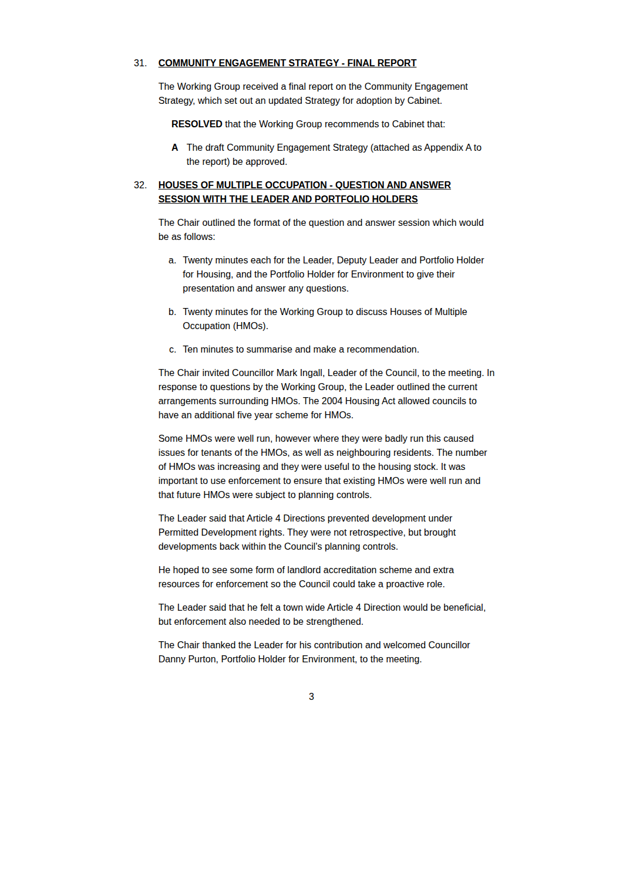31.
Community Engagement Strategy - Final Report
The Working Group received a final report on the Community Engagement Strategy, which set out an updated Strategy for adoption by Cabinet.
RESOLVED that the Working Group recommends to Cabinet that:
A
The draft Community Engagement Strategy (attached as Appendix A to the report) be approved.
32.
Houses of Multiple Occupation - Question and Answer Session with the Leader and Portfolio Holders
The Chair outlined the format of the question and answer session which would be as follows:
Twenty minutes each for the Leader, Deputy Leader and Portfolio Holder for Housing, and the Portfolio Holder for Environment to give their presentation and answer any questions.
Twenty minutes for the Working Group to discuss Houses of Multiple Occupation (HMOs).
Ten minutes to summarise and make a recommendation.
The Chair invited Councillor Mark Ingall, Leader of the Council, to the meeting. In response to questions by the Working Group, the Leader outlined the current arrangements surrounding HMOs. The 2004 Housing Act allowed councils to have an additional five year scheme for HMOs.
Some HMOs were well run, however where they were badly run this caused issues for tenants of the HMOs, as well as neighbouring residents. The number of HMOs was increasing and they were useful to the housing stock. It was important to use enforcement to ensure that existing HMOs were well run and that future HMOs were subject to planning controls.
The Leader said that Article 4 Directions prevented development under Permitted Development rights. They were not retrospective, but brought developments back within the Council's planning controls.
He hoped to see some form of landlord accreditation scheme and extra resources for enforcement so the Council could take a proactive role.
The Leader said that he felt a town wide Article 4 Direction would be beneficial, but enforcement also needed to be strengthened.
The Chair thanked the Leader for his contribution and welcomed Councillor Danny Purton, Portfolio Holder for Environment, to the meeting.
3